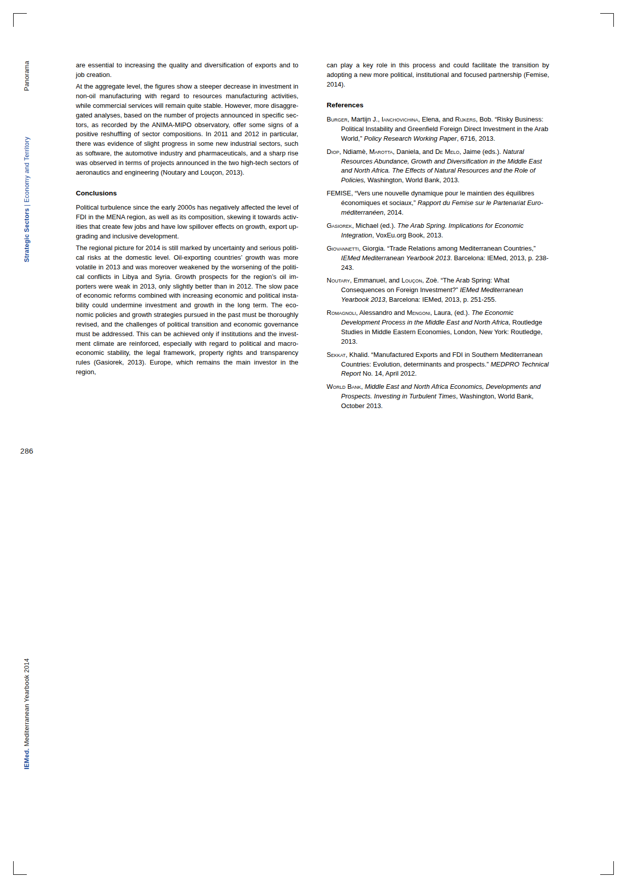Panorama
Strategic Sectors | Economy and Territory
IEMed. Mediterranean Yearbook 2014
286
are essential to increasing the quality and diversification of exports and to job creation.
At the aggregate level, the figures show a steeper decrease in investment in non-oil manufacturing with regard to resources manufacturing activities, while commercial services will remain quite stable. However, more disaggregated analyses, based on the number of projects announced in specific sectors, as recorded by the ANIMA-MIPO observatory, offer some signs of a positive reshuffling of sector compositions. In 2011 and 2012 in particular, there was evidence of slight progress in some new industrial sectors, such as software, the automotive industry and pharmaceuticals, and a sharp rise was observed in terms of projects announced in the two high-tech sectors of aeronautics and engineering (Noutary and Louçon, 2013).
Conclusions
Political turbulence since the early 2000s has negatively affected the level of FDI in the MENA region, as well as its composition, skewing it towards activities that create few jobs and have low spillover effects on growth, export upgrading and inclusive development.
The regional picture for 2014 is still marked by uncertainty and serious political risks at the domestic level. Oil-exporting countries’ growth was more volatile in 2013 and was moreover weakened by the worsening of the political conflicts in Libya and Syria. Growth prospects for the region’s oil importers were weak in 2013, only slightly better than in 2012. The slow pace of economic reforms combined with increasing economic and political instability could undermine investment and growth in the long term. The economic policies and growth strategies pursued in the past must be thoroughly revised, and the challenges of political transition and economic governance must be addressed. This can be achieved only if institutions and the investment climate are reinforced, especially with regard to political and macro-economic stability, the legal framework, property rights and transparency rules (Gasiorek, 2013). Europe, which remains the main investor in the region,
can play a key role in this process and could facilitate the transition by adopting a new more political, institutional and focused partnership (Femise, 2014).
References
Burger, Martijn J., Ianchovichina, Elena, and Rijkers, Bob. “Risky Business: Political Instability and Greenfield Foreign Direct Investment in the Arab World,” Policy Research Working Paper, 6716, 2013.
Diop, Ndiamè, Marotta, Daniela, and De Melo, Jaime (eds.). Natural Resources Abundance, Growth and Diversification in the Middle East and North Africa. The Effects of Natural Resources and the Role of Policies, Washington, World Bank, 2013.
FEMISE, “Vers une nouvelle dynamique pour le maintien des équilibres économiques et sociaux,” Rapport du Femise sur le Partenariat Euro-méditerranéen, 2014.
Gasiorek, Michael (ed.). The Arab Spring. Implications for Economic Integration, VoxEu.org Book, 2013.
Giovannetti, Giorgia. “Trade Relations among Mediterranean Countries,” IEMed Mediterranean Yearbook 2013. Barcelona: IEMed, 2013, p. 238-243.
Noutary, Emmanuel, and Louçon, Zoè. “The Arab Spring: What Consequences on Foreign Investment?” IEMed Mediterranean Yearbook 2013, Barcelona: IEMed, 2013, p. 251-255.
Romagnoli, Alessandro and Mengoni, Laura, (ed.). The Economic Development Process in the Middle East and North Africa, Routledge Studies in Middle Eastern Economies, London, New York: Routledge, 2013.
Sekkat, Khalid. “Manufactured Exports and FDI in Southern Mediterranean Countries: Evolution, determinants and prospects.” MEDPRO Technical Report No. 14, April 2012.
World Bank, Middle East and North Africa Economics, Developments and Prospects. Investing in Turbulent Times, Washington, World Bank, October 2013.